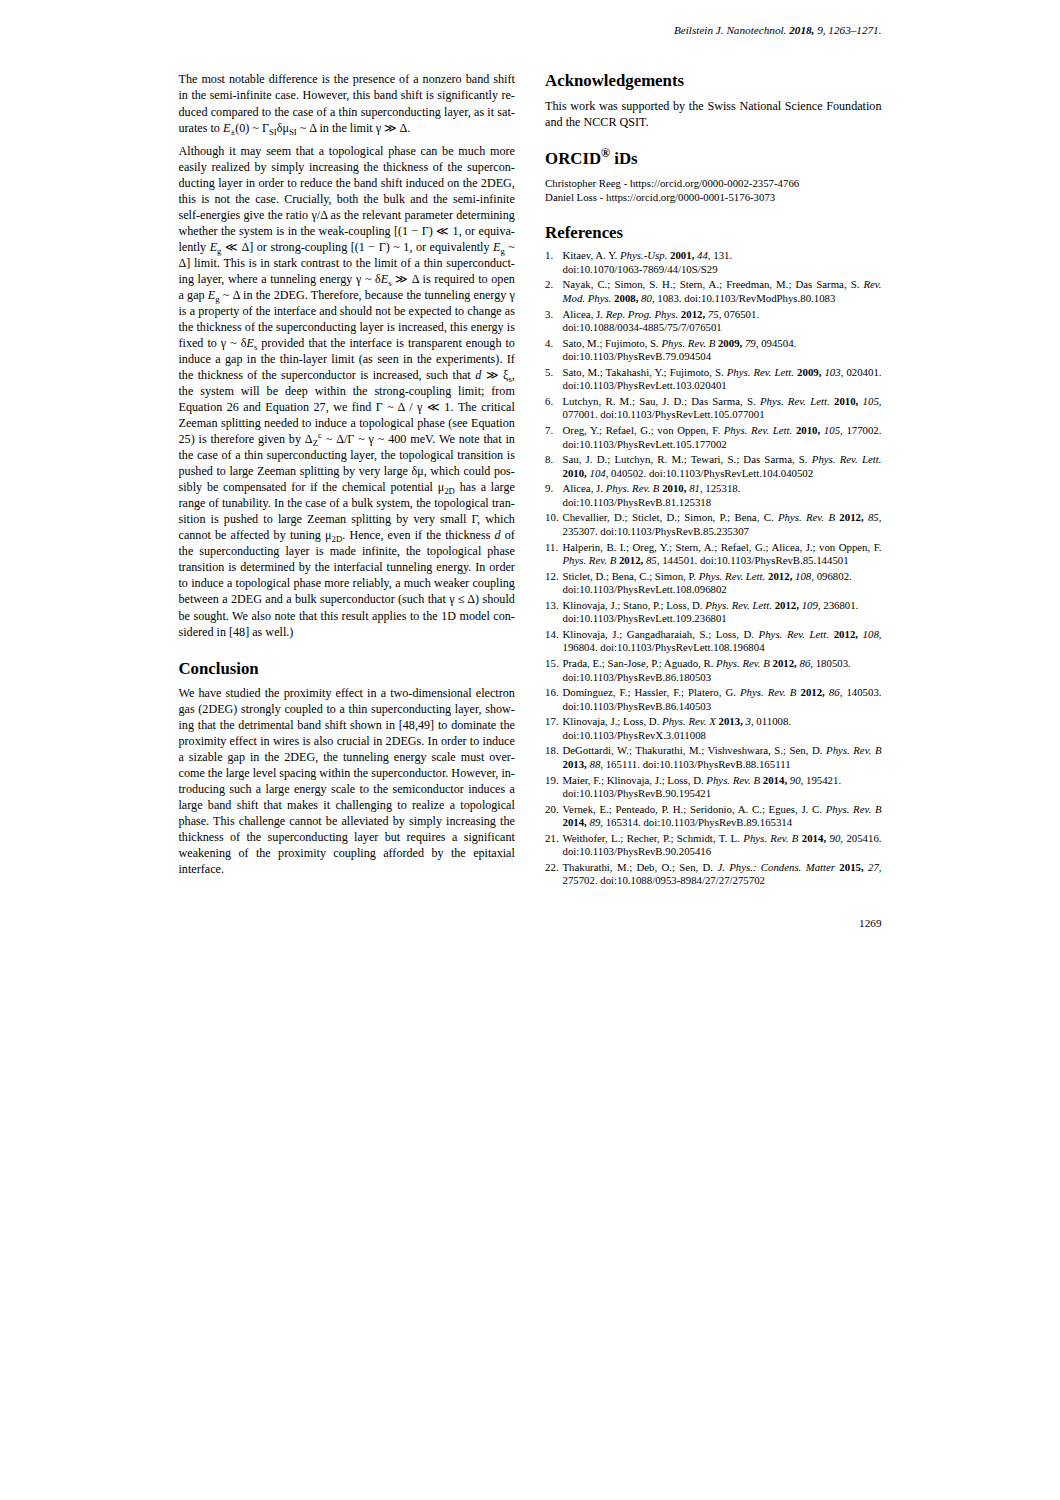Beilstein J. Nanotechnol. 2018, 9, 1263–1271.
The most notable difference is the presence of a nonzero band shift in the semi-infinite case. However, this band shift is significantly reduced compared to the case of a thin superconducting layer, as it saturates to E±(0) ~ ΓSIδμSI ~ Δ in the limit γ ≫ Δ.
Although it may seem that a topological phase can be much more easily realized by simply increasing the thickness of the superconducting layer in order to reduce the band shift induced on the 2DEG, this is not the case. Crucially, both the bulk and the semi-infinite self-energies give the ratio γ/Δ as the relevant parameter determining whether the system is in the weak-coupling [(1 − Γ) ≪ 1, or equivalently Eg ≪ Δ] or strong-coupling [(1 − Γ) ~ 1, or equivalently Eg ~ Δ] limit. This is in stark contrast to the limit of a thin superconducting layer, where a tunneling energy γ ~ δEs ≫ Δ is required to open a gap Eg ~ Δ in the 2DEG. Therefore, because the tunneling energy γ is a property of the interface and should not be expected to change as the thickness of the superconducting layer is increased, this energy is fixed to γ ~ δEs provided that the interface is transparent enough to induce a gap in the thin-layer limit (as seen in the experiments). If the thickness of the superconductor is increased, such that d ≫ ξs, the system will be deep within the strong-coupling limit; from Equation 26 and Equation 27, we find Γ ~ Δ / γ ≪ 1. The critical Zeeman splitting needed to induce a topological phase (see Equation 25) is therefore given by ΔZc ~ Δ/Γ ~ γ ~ 400 meV. We note that in the case of a thin superconducting layer, the topological transition is pushed to large Zeeman splitting by very large δμ, which could possibly be compensated for if the chemical potential μ2D has a large range of tunability. In the case of a bulk system, the topological transition is pushed to large Zeeman splitting by very small Γ, which cannot be affected by tuning μ2D. Hence, even if the thickness d of the superconducting layer is made infinite, the topological phase transition is determined by the interfacial tunneling energy. In order to induce a topological phase more reliably, a much weaker coupling between a 2DEG and a bulk superconductor (such that γ ≤ Δ) should be sought. We also note that this result applies to the 1D model considered in [48] as well.)
Conclusion
We have studied the proximity effect in a two-dimensional electron gas (2DEG) strongly coupled to a thin superconducting layer, showing that the detrimental band shift shown in [48,49] to dominate the proximity effect in wires is also crucial in 2DEGs. In order to induce a sizable gap in the 2DEG, the tunneling energy scale must overcome the large level spacing within the superconductor. However, introducing such a large energy scale to the semiconductor induces a large band shift that makes it challenging to realize a topological phase. This challenge cannot be alleviated by simply increasing the thickness of the superconducting layer but requires a significant weakening of the proximity coupling afforded by the epitaxial interface.
Acknowledgements
This work was supported by the Swiss National Science Foundation and the NCCR QSIT.
ORCID® iDs
Christopher Reeg - https://orcid.org/0000-0002-2357-4766
Daniel Loss - https://orcid.org/0000-0001-5176-3073
References
Kitaev, A. Y. Phys.-Usp. 2001, 44, 131. doi:10.1070/1063-7869/44/10S/S29
Nayak, C.; Simon, S. H.; Stern, A.; Freedman, M.; Das Sarma, S. Rev. Mod. Phys. 2008, 80, 1083. doi:10.1103/RevModPhys.80.1083
Alicea, J. Rep. Prog. Phys. 2012, 75, 076501. doi:10.1088/0034-4885/75/7/076501
Sato, M.; Fujimoto, S. Phys. Rev. B 2009, 79, 094504. doi:10.1103/PhysRevB.79.094504
Sato, M.; Takahashi, Y.; Fujimoto, S. Phys. Rev. Lett. 2009, 103, 020401. doi:10.1103/PhysRevLett.103.020401
Lutchyn, R. M.; Sau, J. D.; Das Sarma, S. Phys. Rev. Lett. 2010, 105, 077001. doi:10.1103/PhysRevLett.105.077001
Oreg, Y.; Refael, G.; von Oppen, F. Phys. Rev. Lett. 2010, 105, 177002. doi:10.1103/PhysRevLett.105.177002
Sau, J. D.; Lutchyn, R. M.; Tewari, S.; Das Sarma, S. Phys. Rev. Lett. 2010, 104, 040502. doi:10.1103/PhysRevLett.104.040502
Alicea, J. Phys. Rev. B 2010, 81, 125318. doi:10.1103/PhysRevB.81.125318
Chevallier, D.; Sticlet, D.; Simon, P.; Bena, C. Phys. Rev. B 2012, 85, 235307. doi:10.1103/PhysRevB.85.235307
Halperin, B. I.; Oreg, Y.; Stern, A.; Refael, G.; Alicea, J.; von Oppen, F. Phys. Rev. B 2012, 85, 144501. doi:10.1103/PhysRevB.85.144501
Sticlet, D.; Bena, C.; Simon, P. Phys. Rev. Lett. 2012, 108, 096802. doi:10.1103/PhysRevLett.108.096802
Klinovaja, J.; Stano, P.; Loss, D. Phys. Rev. Lett. 2012, 109, 236801. doi:10.1103/PhysRevLett.109.236801
Klinovaja, J.; Gangadharaiah, S.; Loss, D. Phys. Rev. Lett. 2012, 108, 196804. doi:10.1103/PhysRevLett.108.196804
Prada, E.; San-Jose, P.; Aguado, R. Phys. Rev. B 2012, 86, 180503. doi:10.1103/PhysRevB.86.180503
Domínguez, F.; Hassler, F.; Platero, G. Phys. Rev. B 2012, 86, 140503. doi:10.1103/PhysRevB.86.140503
Klinovaja, J.; Loss, D. Phys. Rev. X 2013, 3, 011008. doi:10.1103/PhysRevX.3.011008
DeGottardi, W.; Thakurathi, M.; Vishveshwara, S.; Sen, D. Phys. Rev. B 2013, 88, 165111. doi:10.1103/PhysRevB.88.165111
Maier, F.; Klinovaja, J.; Loss, D. Phys. Rev. B 2014, 90, 195421. doi:10.1103/PhysRevB.90.195421
Vernek, E.; Penteado, P. H.; Seridonio, A. C.; Egues, J. C. Phys. Rev. B 2014, 89, 165314. doi:10.1103/PhysRevB.89.165314
Weithofer, L.; Recher, P.; Schmidt, T. L. Phys. Rev. B 2014, 90, 205416. doi:10.1103/PhysRevB.90.205416
Thakurathi, M.; Deb, O.; Sen, D. J. Phys.: Condens. Matter 2015, 27, 275702. doi:10.1088/0953-8984/27/27/275702
1269